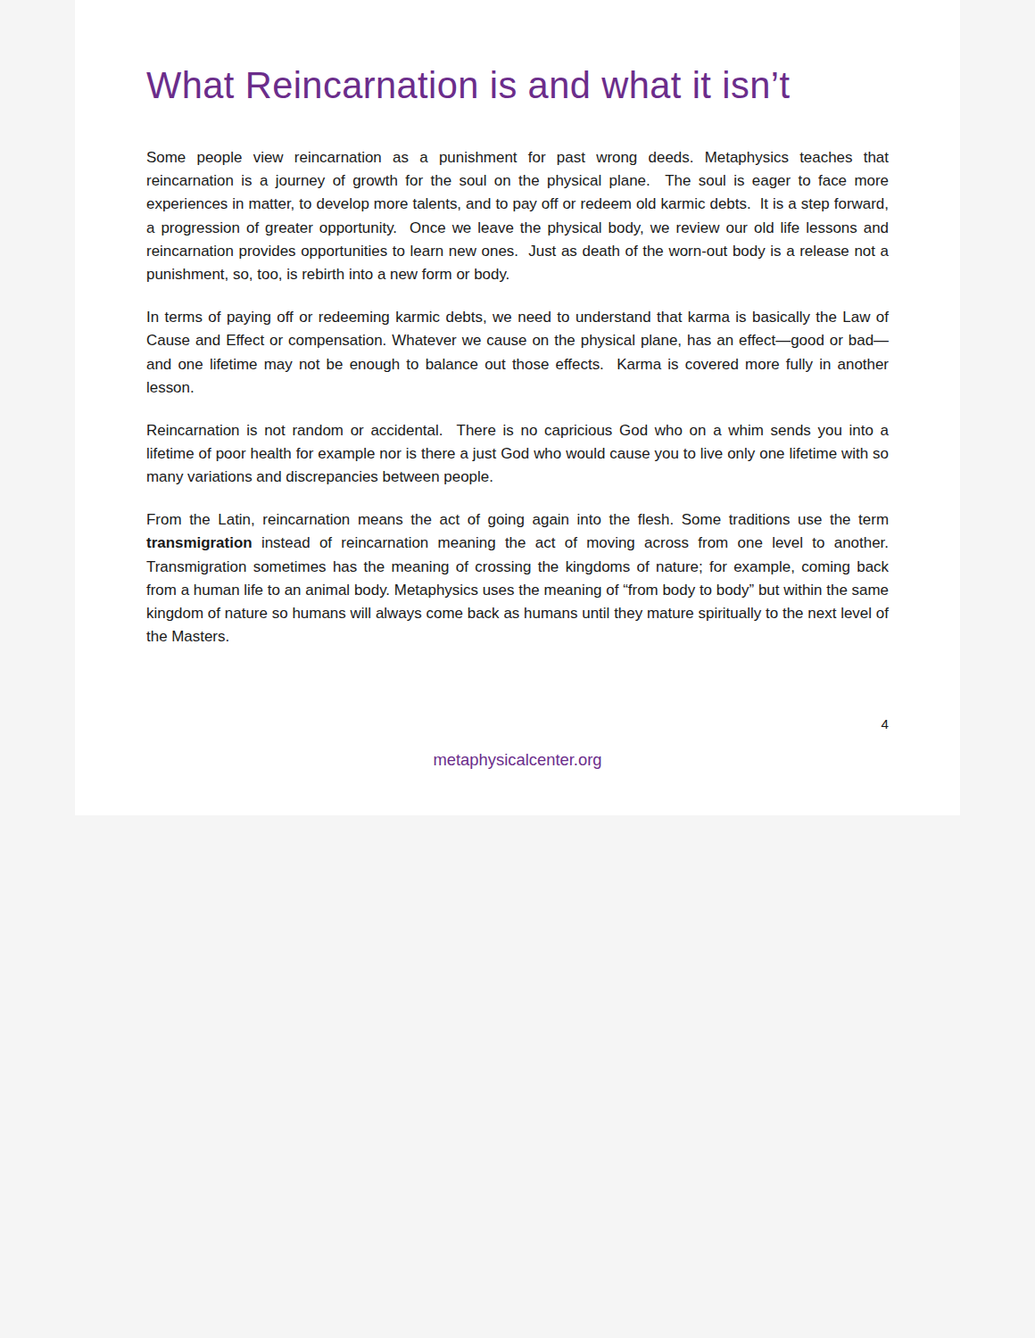What Reincarnation is and what it isn’t
Some people view reincarnation as a punishment for past wrong deeds. Metaphysics teaches that reincarnation is a journey of growth for the soul on the physical plane. The soul is eager to face more experiences in matter, to develop more talents, and to pay off or redeem old karmic debts. It is a step forward, a progression of greater opportunity. Once we leave the physical body, we review our old life lessons and reincarnation provides opportunities to learn new ones. Just as death of the worn-out body is a release not a punishment, so, too, is rebirth into a new form or body.
In terms of paying off or redeeming karmic debts, we need to understand that karma is basically the Law of Cause and Effect or compensation. Whatever we cause on the physical plane, has an effect—good or bad—and one lifetime may not be enough to balance out those effects. Karma is covered more fully in another lesson.
Reincarnation is not random or accidental. There is no capricious God who on a whim sends you into a lifetime of poor health for example nor is there a just God who would cause you to live only one lifetime with so many variations and discrepancies between people.
From the Latin, reincarnation means the act of going again into the flesh. Some traditions use the term transmigration instead of reincarnation meaning the act of moving across from one level to another. Transmigration sometimes has the meaning of crossing the kingdoms of nature; for example, coming back from a human life to an animal body. Metaphysics uses the meaning of “from body to body” but within the same kingdom of nature so humans will always come back as humans until they mature spiritually to the next level of the Masters.
4
metaphysicalcenter.org